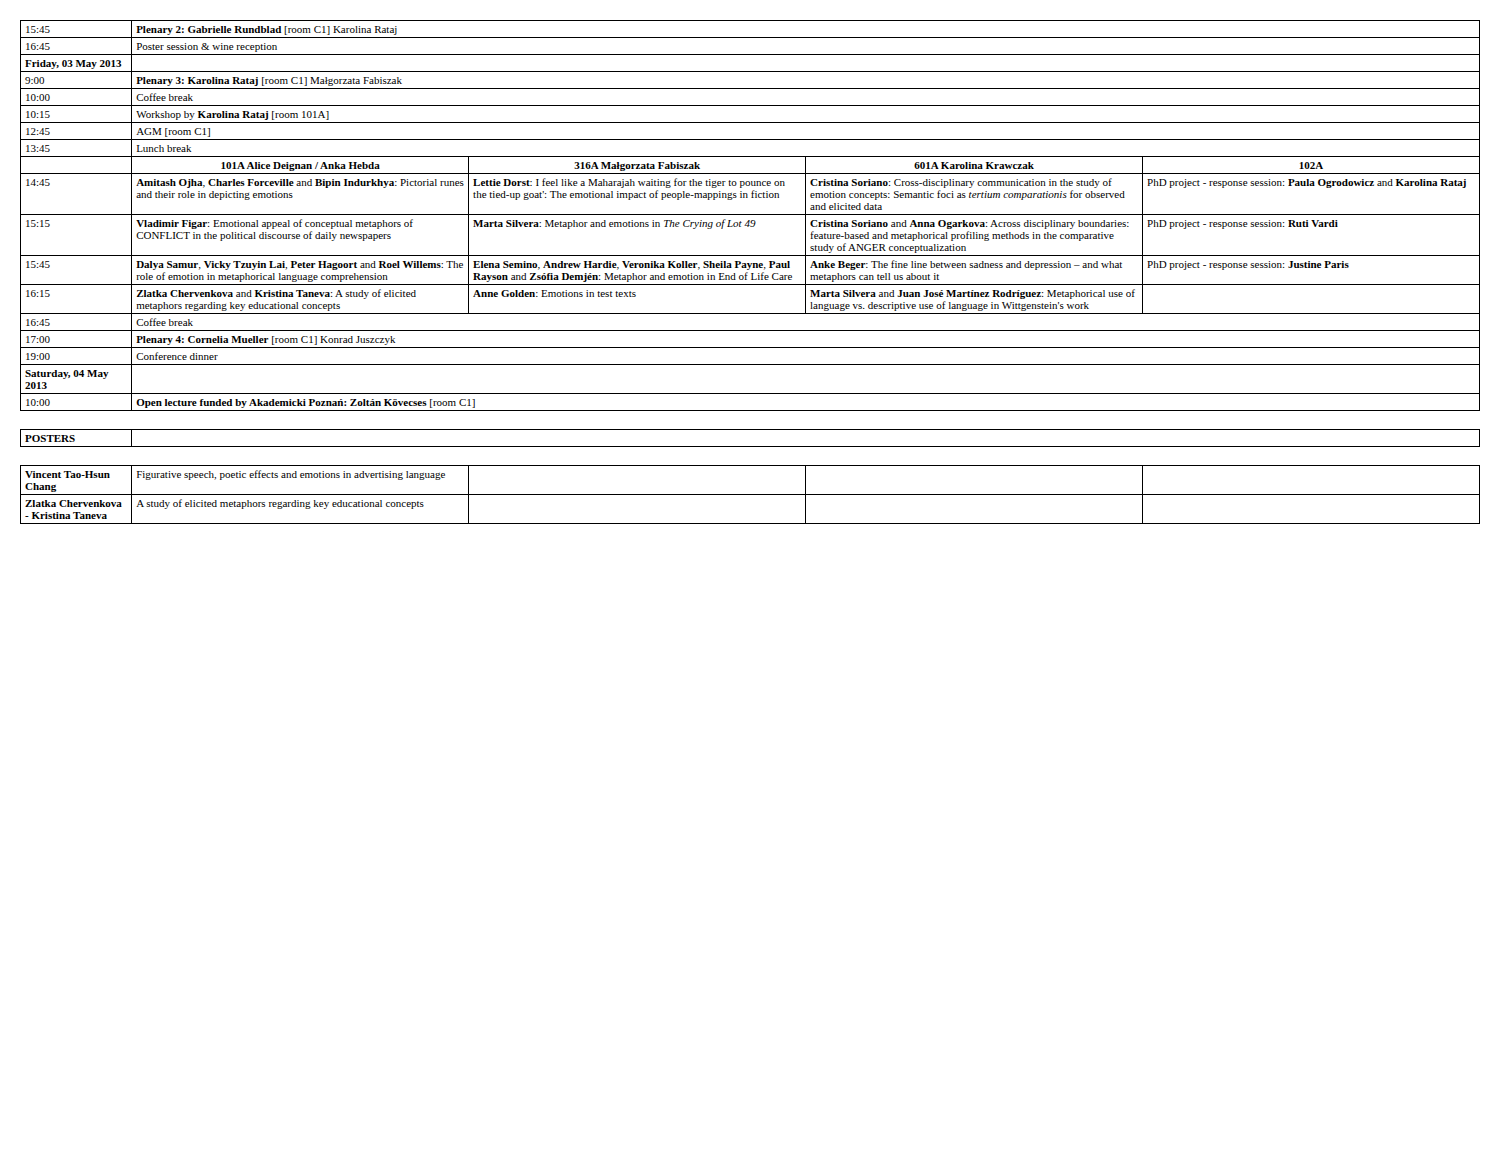| 15:45 | Plenary 2: Gabrielle Rundblad [room C1] Karolina Rataj |
| 16:45 | Poster session & wine reception |
| Friday, 03 May 2013 | |
| 9:00 | Plenary 3: Karolina Rataj [room C1] Małgorzata Fabiszak |
| 10:00 | Coffee break |
| 10:15 | Workshop by Karolina Rataj [room 101A] |
| 12:45 | AGM [room C1] |
| 13:45 | Lunch break |
| | 101A Alice Deignan / Anka Hebda | 316A Małgorzata Fabiszak | 601A Karolina Krawczak | 102A |
| 14:45 | Amitash Ojha , Charles Forceville and Bipin Indurkhya : Pictorial runes and their role in depicting emotions | Lettie Dorst : I feel like a Maharajah waiting for the tiger to pounce on the tied-up goat': The emotional impact of people-mappings in fiction | Cristina Soriano : Cross-disciplinary communication in the study of emotion concepts: Semantic foci as tertium comparationis for observed and elicited data | PhD project - response session: Paula Ogrodowicz and Karolina Rataj |
| 15:15 | Vladimir Figar : Emotional appeal of conceptual metaphors of CONFLICT in the political discourse of daily newspapers | Marta Silvera : Metaphor and emotions in The Crying of Lot 49 | Cristina Soriano and Anna Ogarkova : Across disciplinary boundaries: feature-based and metaphorical profiling methods in the comparative study of ANGER conceptualization | PhD project - response session: Ruti Vardi |
| 15:45 | Dalya Samur , Vicky Tzuyin Lai , Peter Hagoort and Roel Willems : The role of emotion in metaphorical language comprehension | Elena Semino , Andrew Hardie , Veronika Koller , Sheila Payne , Paul Rayson and Zsófia Demjén : Metaphor and emotion in End of Life Care | Anke Beger : The fine line between sadness and depression – and what metaphors can tell us about it | PhD project - response session: Justine Paris |
| 16:15 | Zlatka Chervenkova and Kristina Taneva : A study of elicited metaphors regarding key educational concepts | Anne Golden : Emotions in test texts | Marta Silvera and Juan José Martínez Rodríguez : Metaphorical use of language vs. descriptive use of language in Wittgenstein's work | |
| 16:45 | Coffee break |
| 17:00 | Plenary 4: Cornelia Mueller [room C1] Konrad Juszczyk |
| 19:00 | Conference dinner |
| Saturday, 04 May 2013 | |
| 10:00 | Open lecture funded by Akademicki Poznań: Zoltán Kövecses [room C1] |
| POSTERS | |
| Vincent Tao-Hsun Chang | Figurative speech, poetic effects and emotions in advertising language | | | |
| Zlatka Chervenkova - Kristina Taneva | A study of elicited metaphors regarding key educational concepts | | | |